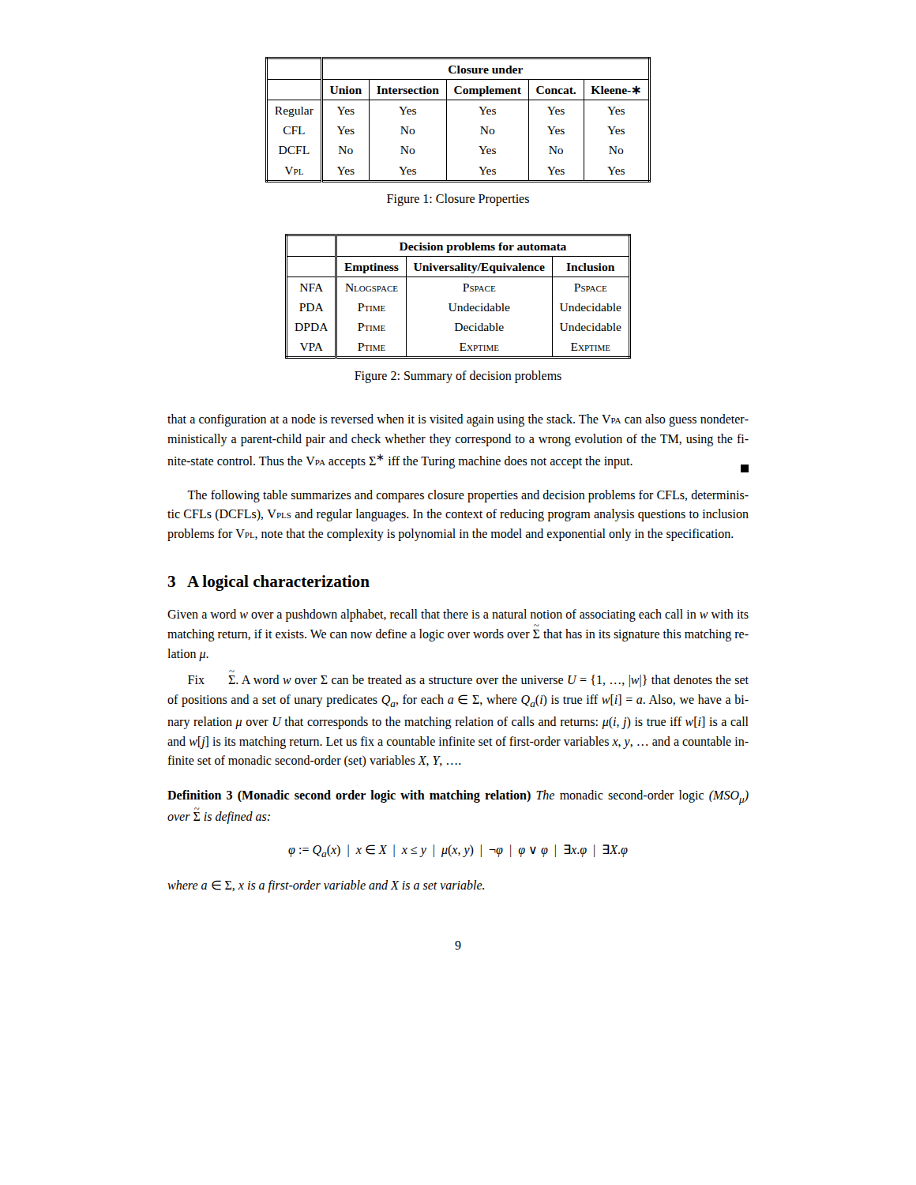| | Closure under |
| --- | --- |
| | Union | Intersection | Complement | Concat. | Kleene-∗ |
| Regular | Yes | Yes | Yes | Yes | Yes |
| CFL | Yes | No | No | Yes | Yes |
| DCFL | No | No | Yes | No | No |
| Vpl | Yes | Yes | Yes | Yes | Yes |
Figure 1: Closure Properties
| | Decision problems for automata |
| --- | --- |
| | Emptiness | Universality/Equivalence | Inclusion |
| NFA | Nlogspace | Pspace | Pspace |
| PDA | Ptime | Undecidable | Undecidable |
| DPDA | Ptime | Decidable | Undecidable |
| VPA | Ptime | Exptime | Exptime |
Figure 2: Summary of decision problems
that a configuration at a node is reversed when it is visited again using the stack. The Vpa can also guess nondeterministically a parent-child pair and check whether they correspond to a wrong evolution of the TM, using the finite-state control. Thus the Vpa accepts Σ∗ iff the Turing machine does not accept the input.
The following table summarizes and compares closure properties and decision problems for CFLs, deterministic CFLs (DCFLs), Vpls and regular languages. In the context of reducing program analysis questions to inclusion problems for Vpl, note that the complexity is polynomial in the model and exponential only in the specification.
3 A logical characterization
Given a word w over a pushdown alphabet, recall that there is a natural notion of associating each call in w with its matching return, if it exists. We can now define a logic over words over Σ~ that has in its signature this matching relation μ.
Fix Σ~. A word w over Σ can be treated as a structure over the universe U = {1, …, |w|} that denotes the set of positions and a set of unary predicates Qa, for each a ∈ Σ, where Qa(i) is true iff w[i] = a. Also, we have a binary relation μ over U that corresponds to the matching relation of calls and returns: μ(i, j) is true iff w[i] is a call and w[j] is its matching return. Let us fix a countable infinite set of first-order variables x, y, … and a countable infinite set of monadic second-order (set) variables X, Y, ….
Definition 3 (Monadic second order logic with matching relation) The monadic second-order logic (MSOμ) over Σ~ is defined as:
φ := Qa(x) | x ∈ X | x ≤ y | μ(x, y) | ¬φ | φ ∨ φ | ∃x.φ | ∃X.φ
where a ∈ Σ, x is a first-order variable and X is a set variable.
9